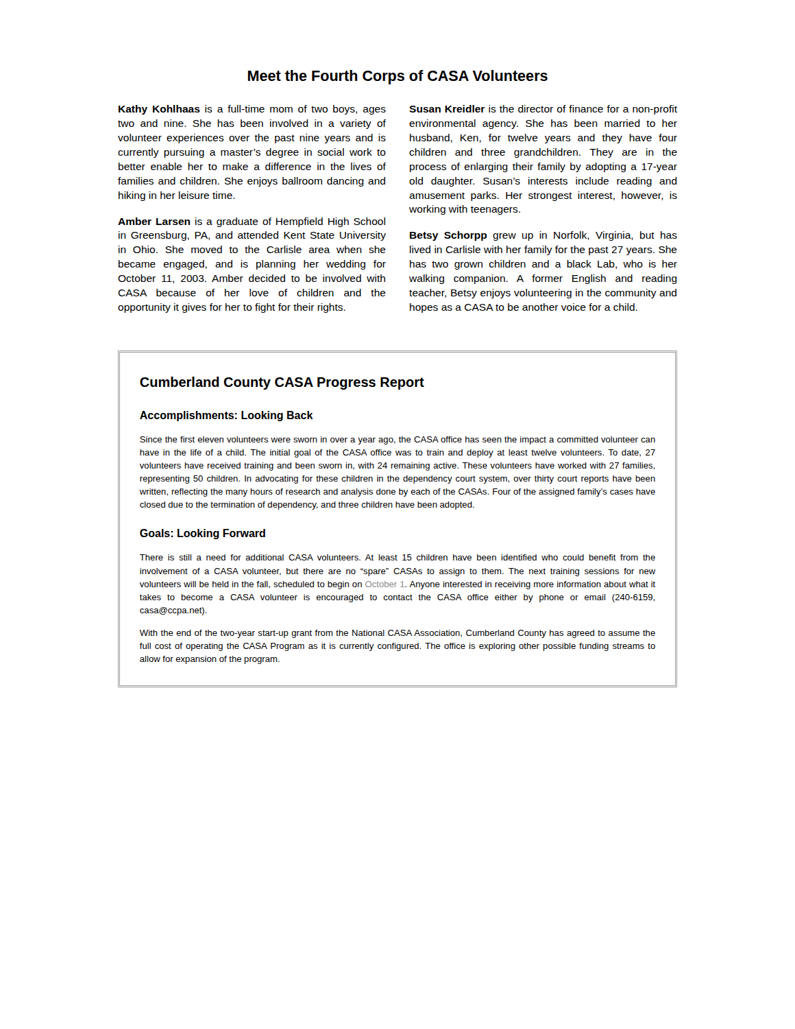Meet the Fourth Corps of CASA Volunteers
Kathy Kohlhaas is a full-time mom of two boys, ages two and nine. She has been involved in a variety of volunteer experiences over the past nine years and is currently pursuing a master’s degree in social work to better enable her to make a difference in the lives of families and children. She enjoys ballroom dancing and hiking in her leisure time.
Amber Larsen is a graduate of Hempfield High School in Greensburg, PA, and attended Kent State University in Ohio. She moved to the Carlisle area when she became engaged, and is planning her wedding for October 11, 2003. Amber decided to be involved with CASA because of her love of children and the opportunity it gives for her to fight for their rights.
Susan Kreidler is the director of finance for a non-profit environmental agency. She has been married to her husband, Ken, for twelve years and they have four children and three grandchildren. They are in the process of enlarging their family by adopting a 17-year old daughter. Susan’s interests include reading and amusement parks. Her strongest interest, however, is working with teenagers.
Betsy Schorpp grew up in Norfolk, Virginia, but has lived in Carlisle with her family for the past 27 years. She has two grown children and a black Lab, who is her walking companion. A former English and reading teacher, Betsy enjoys volunteering in the community and hopes as a CASA to be another voice for a child.
Cumberland County CASA Progress Report
Accomplishments: Looking Back
Since the first eleven volunteers were sworn in over a year ago, the CASA office has seen the impact a committed volunteer can have in the life of a child. The initial goal of the CASA office was to train and deploy at least twelve volunteers. To date, 27 volunteers have received training and been sworn in, with 24 remaining active. These volunteers have worked with 27 families, representing 50 children. In advocating for these children in the dependency court system, over thirty court reports have been written, reflecting the many hours of research and analysis done by each of the CASAs. Four of the assigned family’s cases have closed due to the termination of dependency, and three children have been adopted.
Goals: Looking Forward
There is still a need for additional CASA volunteers. At least 15 children have been identified who could benefit from the involvement of a CASA volunteer, but there are no “spare” CASAs to assign to them. The next training sessions for new volunteers will be held in the fall, scheduled to begin on October 1. Anyone interested in receiving more information about what it takes to become a CASA volunteer is encouraged to contact the CASA office either by phone or email (240-6159, casa@ccpa.net).
With the end of the two-year start-up grant from the National CASA Association, Cumberland County has agreed to assume the full cost of operating the CASA Program as it is currently configured. The office is exploring other possible funding streams to allow for expansion of the program.